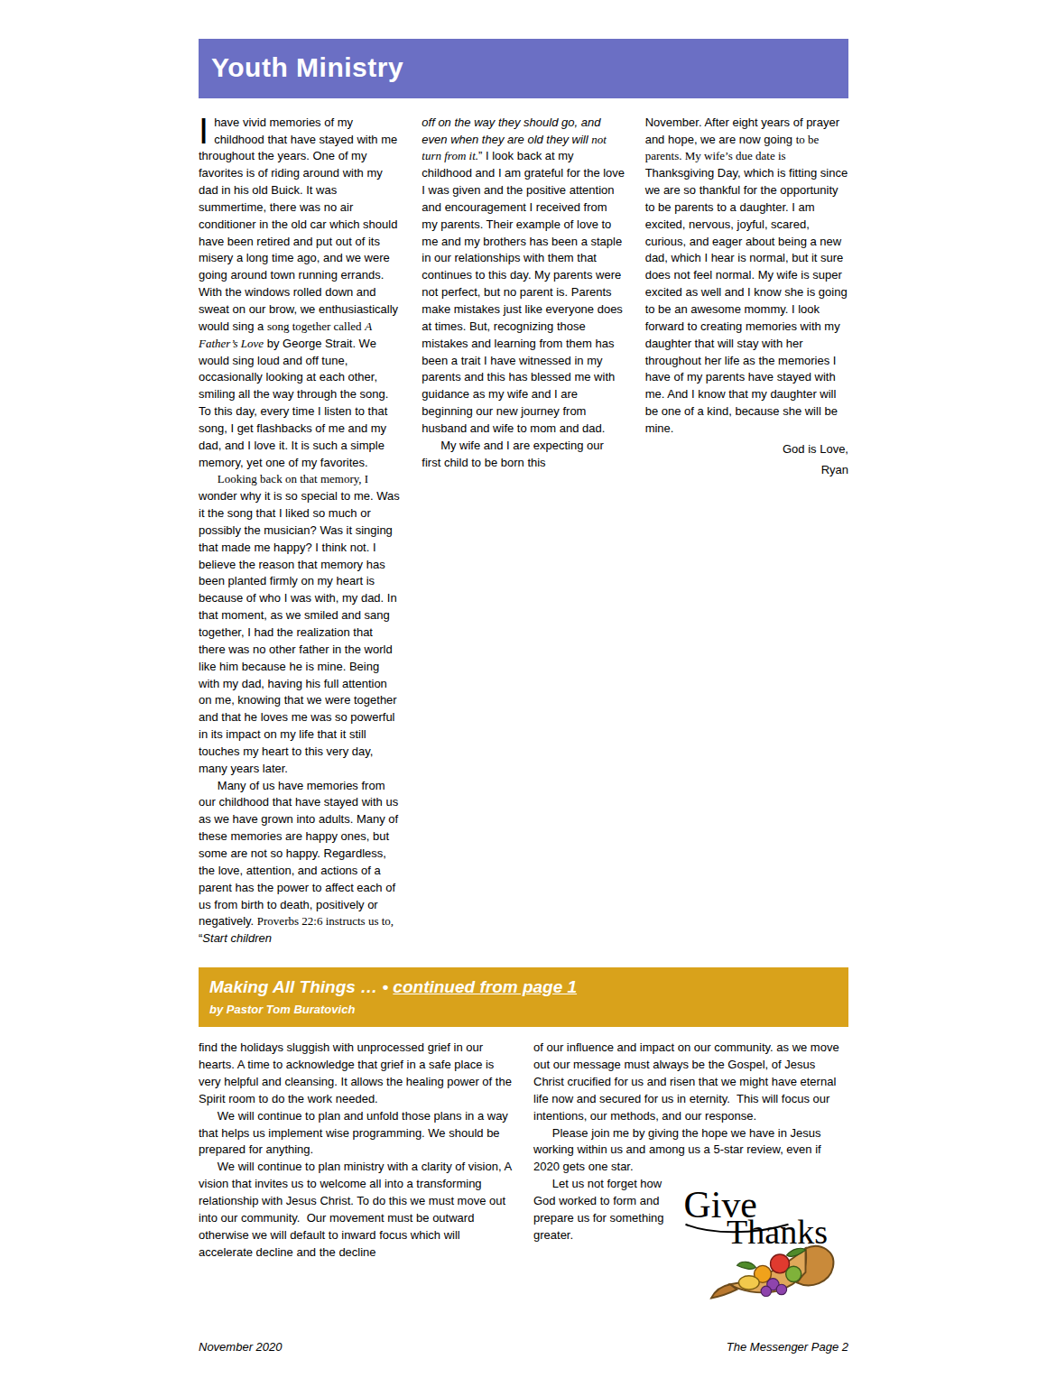Youth Ministry
I have vivid memories of my childhood that have stayed with me throughout the years. One of my favorites is of riding around with my dad in his old Buick. It was summertime, there was no air conditioner in the old car which should have been retired and put out of its misery a long time ago, and we were going around town running errands. With the windows rolled down and sweat on our brow, we enthusiastically would sing a song together called A Father’s Love by George Strait. We would sing loud and off tune, occasionally looking at each other, smiling all the way through the song. To this day, every time I listen to that song, I get flashbacks of me and my dad, and I love it. It is such a simple memory, yet one of my favorites.
Looking back on that memory, I wonder why it is so special to me. Was it the song that I liked so much or possibly the musician? Was it singing that made me happy? I think not. I believe the reason that memory has been planted firmly on my heart is because of who I was with, my dad. In that moment, as we smiled and sang together, I had the realization that there was no other father in the world like him because he is mine. Being with my dad, having his full attention on me, knowing that we were together and that he loves me was so powerful in its impact on my life that it still touches my heart to this very day, many years later.
Many of us have memories from our childhood that have stayed with us as we have grown into adults. Many of these memories are happy ones, but some are not so happy. Regardless, the love, attention, and actions of a parent has the power to affect each of us from birth to death, positively or negatively. Proverbs 22:6 instructs us to, “Start children
off on the way they should go, and even when they are old they will not turn from it.” I look back at my childhood and I am grateful for the love I was given and the positive attention and encouragement I received from my parents. Their example of love to me and my brothers has been a staple in our relationships with them that continues to this day. My parents were not perfect, but no parent is. Parents make mistakes just like everyone does at times. But, recognizing those mistakes and learning from them has been a trait I have witnessed in my parents and this has blessed me with guidance as my wife and I are beginning our new journey from husband and wife to mom and dad.
My wife and I are expecting our first child to be born this
November. After eight years of prayer and hope, we are now going to be parents. My wife’s due date is Thanksgiving Day, which is fitting since we are so thankful for the opportunity to be parents to a daughter. I am excited, nervous, joyful, scared, curious, and eager about being a new dad, which I hear is normal, but it sure does not feel normal. My wife is super excited as well and I know she is going to be an awesome mommy. I look forward to creating memories with my daughter that will stay with her throughout her life as the memories I have of my parents have stayed with me. And I know that my daughter will be one of a kind, because she will be mine.
God is Love,
Ryan
Making All Things … • continued from page 1
by Pastor Tom Buratovich
find the holidays sluggish with unprocessed grief in our hearts. A time to acknowledge that grief in a safe place is very helpful and cleansing. It allows the healing power of the Spirit room to do the work needed.
We will continue to plan and unfold those plans in a way that helps us implement wise programming. We should be prepared for anything.
We will continue to plan ministry with a clarity of vision, A vision that invites us to welcome all into a transforming relationship with Jesus Christ. To do this we must move out into our community. Our movement must be outward otherwise we will default to inward focus which will accelerate decline and the decline
of our influence and impact on our community. as we move out our message must always be the Gospel, of Jesus Christ crucified for us and risen that we might have eternal life now and secured for us in eternity. This will focus our intentions, our methods, and our response.
Please join me by giving the hope we have in Jesus working within us and among us a 5-star review, even if 2020 gets one star.
Give Thanks
Let us not forget how God worked to form and prepare us for something greater.
November 2020
The Messenger Page 2